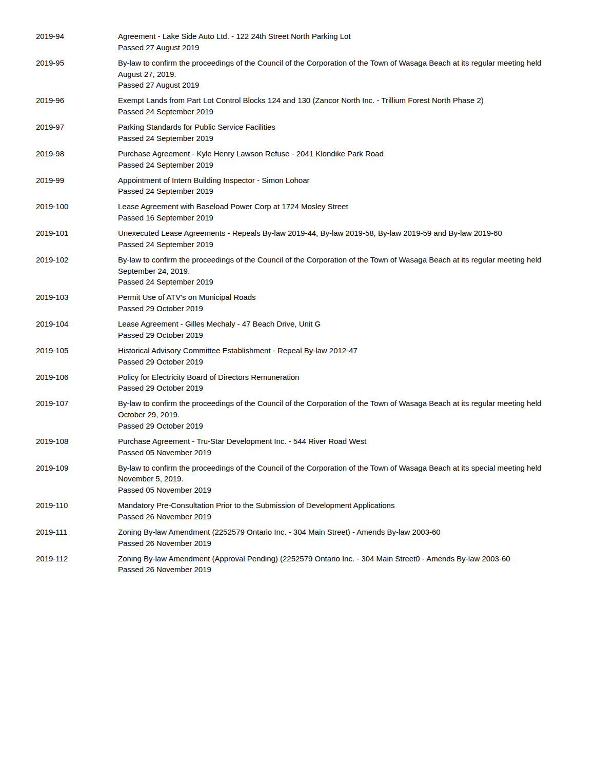| 2019-94 | Agreement - Lake Side Auto Ltd. - 122 24th Street North Parking Lot Passed 27 August 2019 |
| 2019-95 | By-law to confirm the proceedings of the Council of the Corporation of the Town of Wasaga Beach at its regular meeting held August 27, 2019. Passed 27 August 2019 |
| 2019-96 | Exempt Lands from Part Lot Control Blocks 124 and 130 (Zancor North Inc. - Trillium Forest North Phase 2) Passed 24 September 2019 |
| 2019-97 | Parking Standards for Public Service Facilities Passed 24 September 2019 |
| 2019-98 | Purchase Agreement - Kyle Henry Lawson Refuse - 2041 Klondike Park Road Passed 24 September 2019 |
| 2019-99 | Appointment of Intern Building Inspector - Simon Lohoar Passed 24 September 2019 |
| 2019-100 | Lease Agreement with Baseload Power Corp at 1724 Mosley Street Passed 16 September 2019 |
| 2019-101 | Unexecuted Lease Agreements - Repeals By-law 2019-44, By-law 2019-58, By-law 2019-59 and By-law 2019-60 Passed 24 September 2019 |
| 2019-102 | By-law to confirm the proceedings of the Council of the Corporation of the Town of Wasaga Beach at its regular meeting held September 24, 2019. Passed 24 September 2019 |
| 2019-103 | Permit Use of ATV's on Municipal Roads Passed 29 October 2019 |
| 2019-104 | Lease Agreement - Gilles Mechaly - 47 Beach Drive, Unit G Passed 29 October 2019 |
| 2019-105 | Historical Advisory Committee Establishment - Repeal By-law 2012-47 Passed 29 October 2019 |
| 2019-106 | Policy for Electricity Board of Directors Remuneration Passed 29 October 2019 |
| 2019-107 | By-law to confirm the proceedings of the Council of the Corporation of the Town of Wasaga Beach at its regular meeting held October 29, 2019. Passed 29 October 2019 |
| 2019-108 | Purchase Agreement - Tru-Star Development Inc. - 544 River Road West Passed 05 November 2019 |
| 2019-109 | By-law to confirm the proceedings of the Council of the Corporation of the Town of Wasaga Beach at its special meeting held November 5, 2019. Passed 05 November 2019 |
| 2019-110 | Mandatory Pre-Consultation Prior to the Submission of Development Applications Passed 26 November 2019 |
| 2019-111 | Zoning By-law Amendment (2252579 Ontario Inc. - 304 Main Street) - Amends By-law 2003-60 Passed 26 November 2019 |
| 2019-112 | Zoning By-law Amendment (Approval Pending) (2252579 Ontario Inc. - 304 Main Street0 - Amends By-law 2003-60 Passed 26 November 2019 |